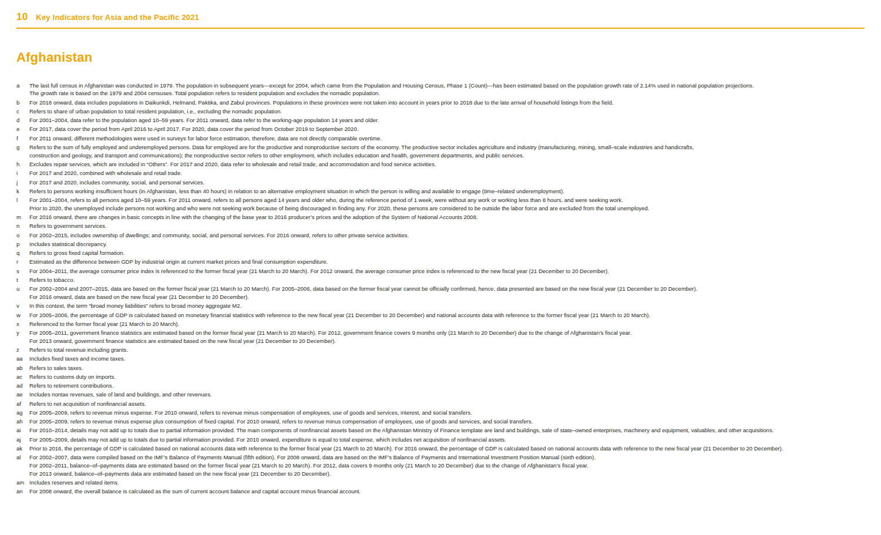10 Key Indicators for Asia and the Pacific 2021
Afghanistan
a
The last full census in Afghanistan was conducted in 1979. The population in subsequent years—except for 2004, which came from the Population and Housing Census, Phase 1 (Count)—has been estimated based on the population growth rate of 2.14% used in national population projections.
The growth rate is based on the 1979 and 2004 censuses. Total population refers to resident population and excludes the nomadic population.
b
For 2018 onward, data includes populations in Daikunkdi, Helmand, Paktika, and Zabul provinces. Populations in these provinces were not taken into account in years prior to 2018 due to the late arrival of household listings from the field.
c
Refers to share of urban population to total resident population, i.e., excluding the nomadic population.
d
For 2001–2004, data refer to the population aged 10–59 years. For 2011 onward, data refer to the working-age population 14 years and older.
e
For 2017, data cover the period from April 2016 to April 2017. For 2020, data cover the period from October 2019 to September 2020.
f
For 2011 onward, different methodologies were used in surveys for labor force estimation, therefore, data are not directly comparable overtime.
g
Refers to the sum of fully employed and underemployed persons. Data for employed are for the productive and nonproductive sectors of the economy. The productive sector includes agriculture and industry (manufacturing, mining, small–scale industries and handicrafts,
construction and geology, and transport and communications); the nonproductive sector refers to other employment, which includes education and health, government departments, and public services.
h
Excludes repair services, which are included in “Others”. For 2017 and 2020, data refer to wholesale and retail trade, and accommodation and food service activities.
i
For 2017 and 2020, combined with wholesale and retail trade.
j
For 2017 and 2020, includes community, social, and personal services.
k
Refers to persons working insufficient hours (in Afghanistan, less than 40 hours) in relation to an alternative employment situation in which the person is willing and available to engage (time–related underemployment).
l
For 2001–2004, refers to all persons aged 10–59 years. For 2011 onward, refers to all persons aged 14 years and older who, during the reference period of 1 week, were without any work or working less than 8 hours, and were seeking work.
Prior to 2020, the unemployed include persons not working and who were not seeking work because of being discouraged in finding any. For 2020, these persons are considered to be outside the labor force and are excluded from the total unemployed.
m
For 2016 onward, there are changes in basic concepts in line with the changing of the base year to 2016 producer’s prices and the adoption of the System of National Accounts 2008.
n
Refers to government services.
o
For 2002–2015, includes ownership of dwellings; and community, social, and personal services. For 2016 onward, refers to other private service activities.
p
Includes statistical discrepancy.
q
Refers to gross fixed capital formation.
r
Estimated as the difference between GDP by industrial origin at current market prices and final consumption expenditure.
s
For 2004–2011, the average consumer price index is referenced to the former fiscal year (21 March to 20 March). For 2012 onward, the average consumer price index is referenced to the new fiscal year (21 December to 20 December).
t
Refers to tobacco.
u
For 2002–2004 and 2007–2015, data are based on the former fiscal year (21 March to 20 March). For 2005–2006, data based on the former fiscal year cannot be officially confirmed, hence, data presented are based on the new fiscal year (21 December to 20 December).
For 2016 onward, data are based on the new fiscal year (21 December to 20 December).
v
In this context, the term “broad money liabilities” refers to broad money aggregate M2.
w
For 2005–2006, the percentage of GDP is calculated based on monetary financial statistics with reference to the new fiscal year (21 December to 20 December) and national accounts data with reference to the former fiscal year (21 March to 20 March).
x
Referenced to the former fiscal year (21 March to 20 March).
y
For 2005–2011, government finance statistics are estimated based on the former fiscal year (21 March to 20 March). For 2012, government finance covers 9 months only (21 March to 20 December) due to the change of Afghanistan’s fiscal year.
For 2013 onward, government finance statistics are estimated based on the new fiscal year (21 December to 20 December).
z
Refers to total revenue including grants.
aa
Includes fixed taxes and income taxes.
ab
Refers to sales taxes.
ac
Refers to customs duty on imports.
ad
Refers to retirement contributions.
ae
Includes nontax revenues, sale of land and buildings, and other revenues.
af
Refers to net acquisition of nonfinancial assets.
ag
For 2005–2009, refers to revenue minus expense. For 2010 onward, refers to revenue minus compensation of employees, use of goods and services, interest, and social transfers.
ah
For 2005–2009, refers to revenue minus expense plus consumption of fixed capital. For 2010 onward, refers to revenue minus compensation of employees, use of goods and services, and social transfers.
ai
For 2010–2014, details may not add up to totals due to partial information provided. The main components of nonfinancial assets based on the Afghanistan Ministry of Finance template are land and buildings, sale of state–owned enterprises, machinery and equipment, valuables, and other acquisitions.
aj
For 2005–2009, details may not add up to totals due to partial information provided. For 2010 onward, expenditure is equal to total expense, which includes net acquisition of nonfinancial assets.
ak
Prior to 2016, the percentage of GDP is calculated based on national accounts data with reference to the former fiscal year (21 March to 20 March). For 2016 onward, the percentage of GDP is calculated based on national accounts data with reference to the new fiscal year (21 December to 20 December).
al
For 2002–2007, data were compiled based on the IMF’s Balance of Payments Manual (fifth edition). For 2008 onward, data are based on the IMF’s Balance of Payments and International Investment Position Manual (sixth edition).
For 2002–2011, balance–of–payments data are estimated based on the former fiscal year (21 March to 20 March). For 2012, data covers 9 months only (21 March to 20 December) due to the change of Afghanistan’s fiscal year.
For 2013 onward, balance–of–payments data are estimated based on the new fiscal year (21 December to 20 December).
am
Includes reserves and related items.
an
For 2008 onward, the overall balance is calculated as the sum of current account balance and capital account minus financial account.